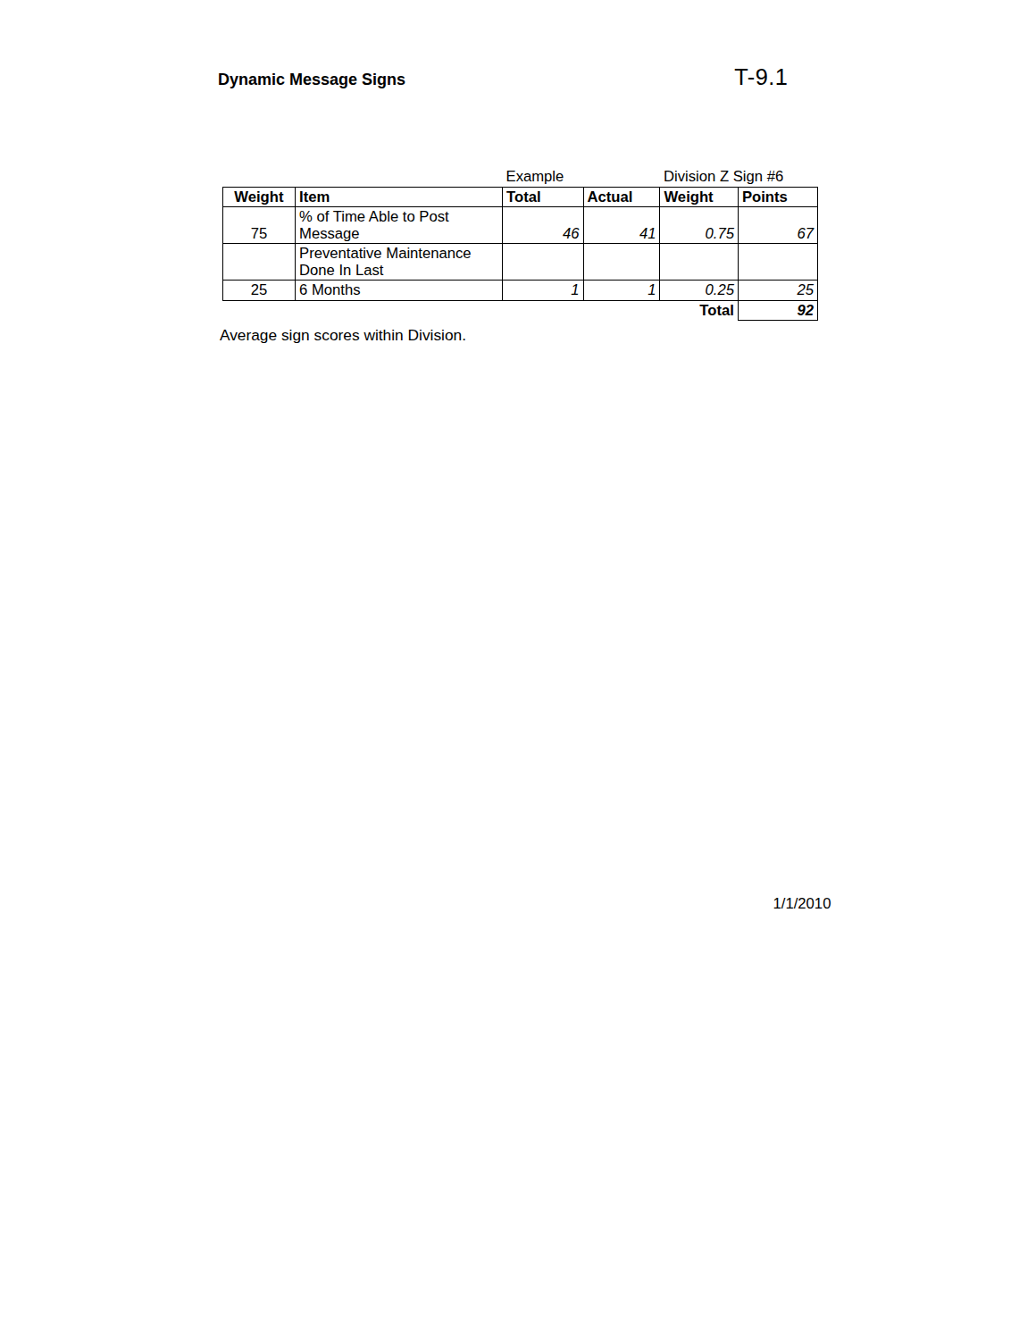Dynamic Message Signs
T-9.1
| | | Example | | Division Z Sign #6 |
| --- | --- | --- | --- | --- |
| Weight | Item | Total | Actual | Weight | Points |
| 75 | % of Time Able to Post Message | 46 | 41 | 0.75 | 67 |
| | Preventative Maintenance Done In Last | | | | |
| 25 | 6 Months | 1 | 1 | 0.25 | 25 |
| | | | | Total | 92 |
Average sign scores within Division.
1/1/2010